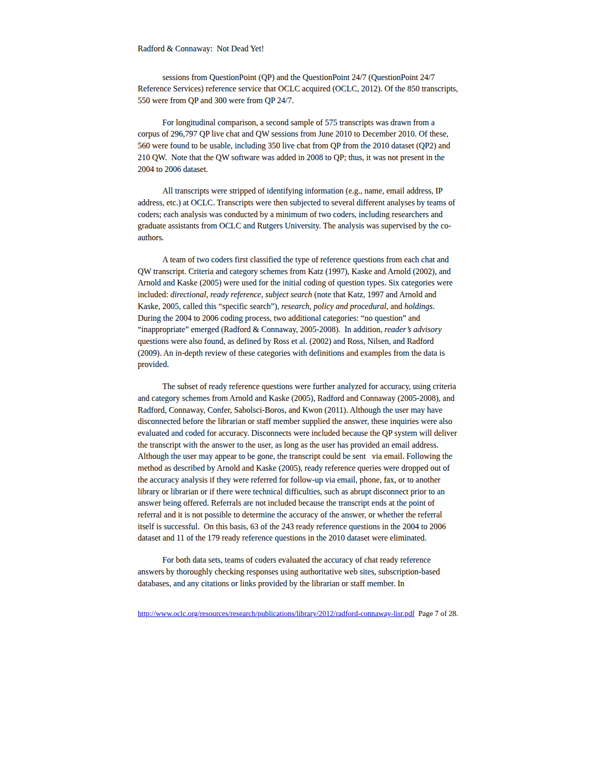Radford & Connaway: Not Dead Yet!
sessions from QuestionPoint (QP) and the QuestionPoint 24/7 (QuestionPoint 24/7 Reference Services) reference service that OCLC acquired (OCLC, 2012). Of the 850 transcripts, 550 were from QP and 300 were from QP 24/7.
For longitudinal comparison, a second sample of 575 transcripts was drawn from a corpus of 296,797 QP live chat and QW sessions from June 2010 to December 2010. Of these, 560 were found to be usable, including 350 live chat from QP from the 2010 dataset (QP2) and 210 QW. Note that the QW software was added in 2008 to QP; thus, it was not present in the 2004 to 2006 dataset.
All transcripts were stripped of identifying information (e.g., name, email address, IP address, etc.) at OCLC. Transcripts were then subjected to several different analyses by teams of coders; each analysis was conducted by a minimum of two coders, including researchers and graduate assistants from OCLC and Rutgers University. The analysis was supervised by the co-authors.
A team of two coders first classified the type of reference questions from each chat and QW transcript. Criteria and category schemes from Katz (1997), Kaske and Arnold (2002), and Arnold and Kaske (2005) were used for the initial coding of question types. Six categories were included: directional, ready reference, subject search (note that Katz, 1997 and Arnold and Kaske, 2005, called this “specific search”), research, policy and procedural, and holdings. During the 2004 to 2006 coding process, two additional categories: “no question” and “inappropriate” emerged (Radford & Connaway, 2005-2008). In addition, reader’s advisory questions were also found, as defined by Ross et al. (2002) and Ross, Nilsen, and Radford (2009). An in-depth review of these categories with definitions and examples from the data is provided.
The subset of ready reference questions were further analyzed for accuracy, using criteria and category schemes from Arnold and Kaske (2005), Radford and Connaway (2005-2008), and Radford, Connaway, Confer, Sabolsci-Boros, and Kwon (2011). Although the user may have disconnected before the librarian or staff member supplied the answer, these inquiries were also evaluated and coded for accuracy. Disconnects were included because the QP system will deliver the transcript with the answer to the user, as long as the user has provided an email address. Although the user may appear to be gone, the transcript could be sent via email. Following the method as described by Arnold and Kaske (2005), ready reference queries were dropped out of the accuracy analysis if they were referred for follow-up via email, phone, fax, or to another library or librarian or if there were technical difficulties, such as abrupt disconnect prior to an answer being offered. Referrals are not included because the transcript ends at the point of referral and it is not possible to determine the accuracy of the answer, or whether the referral itself is successful. On this basis, 63 of the 243 ready reference questions in the 2004 to 2006 dataset and 11 of the 179 ready reference questions in the 2010 dataset were eliminated.
For both data sets, teams of coders evaluated the accuracy of chat ready reference answers by thoroughly checking responses using authoritative web sites, subscription-based databases, and any citations or links provided by the librarian or staff member. In
http://www.oclc.org/resources/research/publications/library/2012/radford-connaway-lisr.pdf Page 7 of 28.